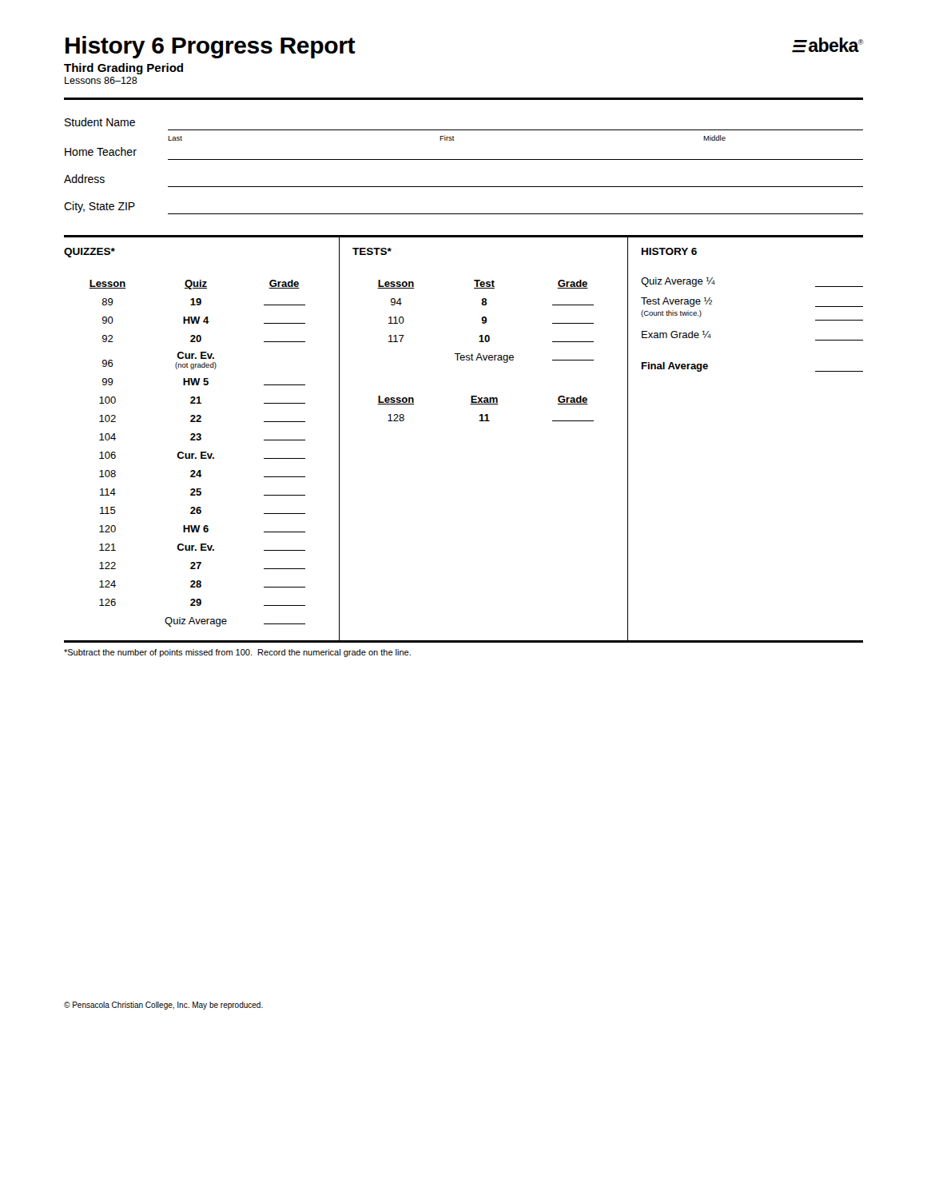History 6 Progress Report
Third Grading Period
Lessons 86–128
☰abeka®
Student Name
Last First Middle
Home Teacher
Address
City, State ZIP
QUIZZES*
| Lesson | Quiz | Grade |
| 89 | 19 | |
| 90 | HW 4 | |
| 92 | 20 | |
| 96 | Cur. Ev. (not graded) | |
| 99 | HW 5 | |
| 100 | 21 | |
| 102 | 22 | |
| 104 | 23 | |
| 106 | Cur. Ev. | |
| 108 | 24 | |
| 114 | 25 | |
| 115 | 26 | |
| 120 | HW 6 | |
| 121 | Cur. Ev. | |
| 122 | 27 | |
| 124 | 28 | |
| 126 | 29 | |
| | Quiz Average | |
TESTS*
| Lesson | Test | Grade |
| 94 | 8 | |
| 110 | 9 | |
| 117 | 10 | |
| | Test Average | |
| Lesson | Exam | Grade |
| 128 | 11 | |
HISTORY 6
Quiz Average ¼
Test Average ½
(Count this twice.)
Exam Grade ¼
Final Average
*Subtract the number of points missed from 100. Record the numerical grade on the line.
© Pensacola Christian College, Inc. May be reproduced.